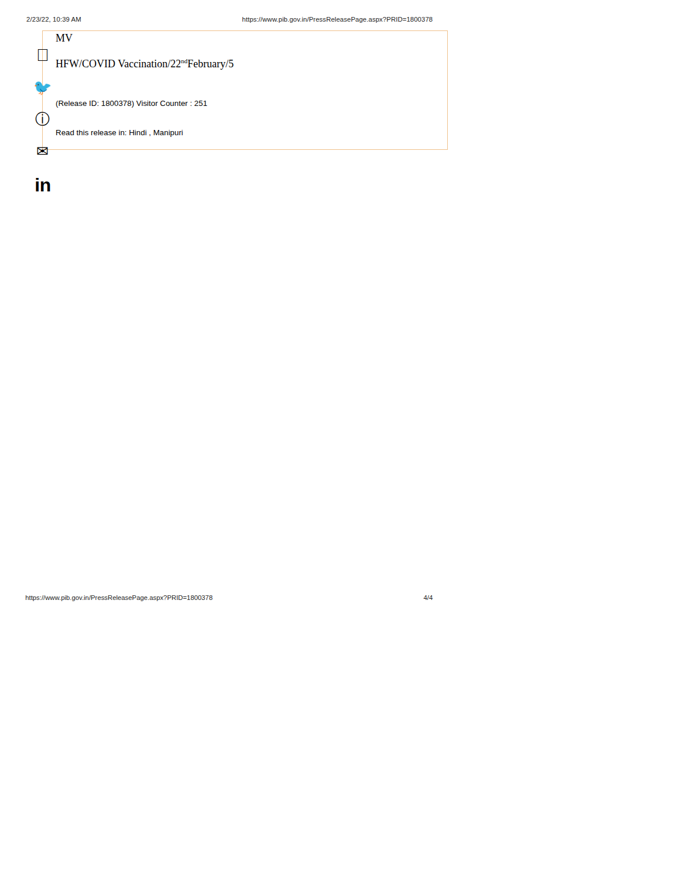2/23/22, 10:39 AM
https://www.pib.gov.in/PressReleasePage.aspx?PRID=1800378
 🐦 ⓘ ✉ in
MV
HFW/COVID Vaccination/22ndFebruary/5
(Release ID: 1800378) Visitor Counter : 251
Read this release in: Hindi , Manipuri
https://www.pib.gov.in/PressReleasePage.aspx?PRID=1800378
4/4